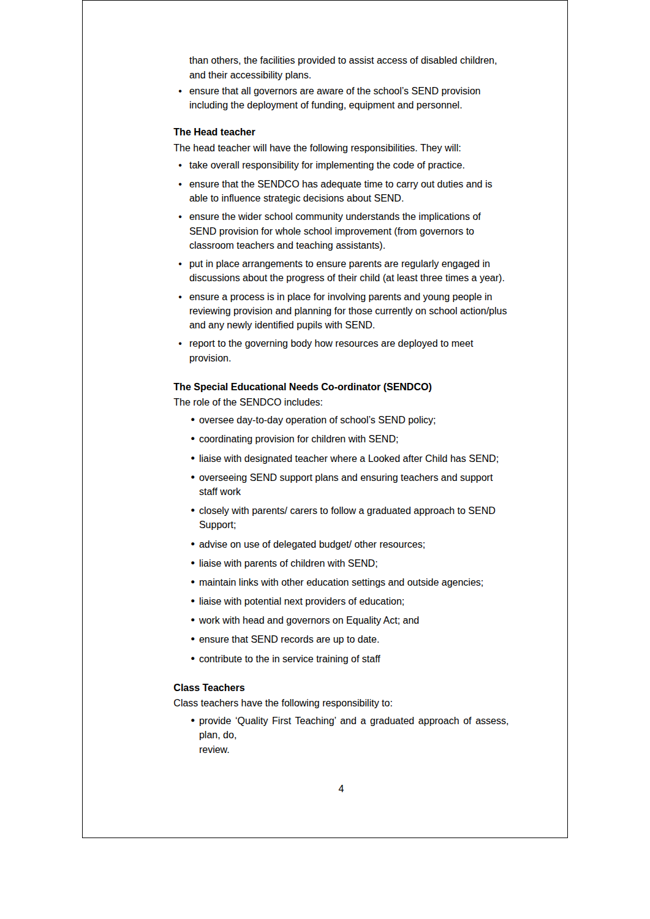than others, the facilities provided to assist access of disabled children, and their accessibility plans.
ensure that all governors are aware of the school’s SEND provision including the deployment of funding, equipment and personnel.
The Head teacher
The head teacher will have the following responsibilities. They will:
take overall responsibility for implementing the code of practice.
ensure that the SENDCO has adequate time to carry out duties and is able to influence strategic decisions about SEND.
ensure the wider school community understands the implications of SEND provision for whole school improvement (from governors to classroom teachers and teaching assistants).
put in place arrangements to ensure parents are regularly engaged in discussions about the progress of their child (at least three times a year).
ensure a process is in place for involving parents and young people in reviewing provision and planning for those currently on school action/plus and any newly identified pupils with SEND.
report to the governing body how resources are deployed to meet provision.
The Special Educational Needs Co-ordinator (SENDCO)
The role of the SENDCO includes:
oversee day-to-day operation of school’s SEND policy;
coordinating provision for children with SEND;
liaise with designated teacher where a Looked after Child has SEND;
overseeing SEND support plans and ensuring teachers and support staff work
closely with parents/ carers to follow a graduated approach to SEND Support;
advise on use of delegated budget/ other resources;
liaise with parents of children with SEND;
maintain links with other education settings and outside agencies;
liaise with potential next providers of education;
work with head and governors on Equality Act; and
ensure that SEND records are up to date.
contribute to the in service training of staff
Class Teachers
Class teachers have the following responsibility to:
provide ‘Quality First Teaching’ and a graduated approach of assess, plan, do,
review.
4